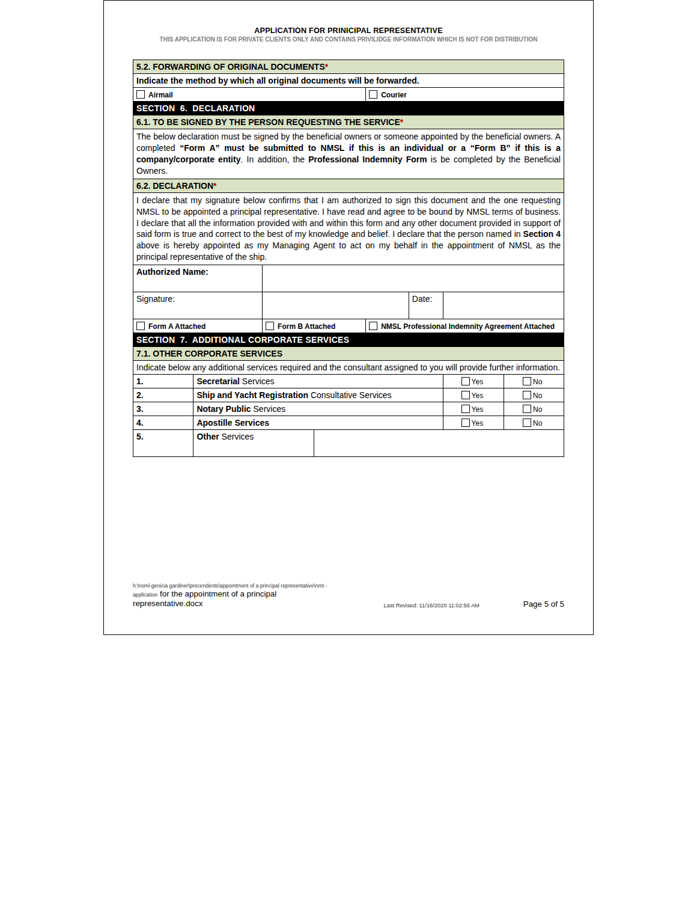APPLICATION FOR PRINICIPAL REPRESENTATIVE
THIS APPLICATION IS FOR PRIVATE CLIENTS ONLY AND CONTAINS PRIVILIDGE INFORMATION WHICH IS NOT FOR DISTRIBUTION
| 5.2. FORWARDING OF ORIGINAL DOCUMENTS * |
| Indicate the method by which all original documents will be forwarded. |
| Airmail | Courier |
| SECTION 6. DECLARATION |
| 6.1. TO BE SIGNED BY THE PERSON REQUESTING THE SERVICE * |
| The below declaration must be signed by the beneficial owners or someone appointed by the beneficial owners. A completed “Form A” must be submitted to NMSL if this is an individual or a “Form B” if this is a company/corporate entity . In addition, the Professional Indemnity Form is be completed by the Beneficial Owners. |
| 6.2. DECLARATION * |
| I declare that my signature below confirms that I am authorized to sign this document and the one requesting NMSL to be appointed a principal representative. I have read and agree to be bound by NMSL terms of business. I declare that all the information provided with and within this form and any other document provided in support of said form is true and correct to the best of my knowledge and belief. I declare that the person named in Section 4 above is hereby appointed as my Managing Agent to act on my behalf in the appointment of NMSL as the principal representative of the ship. |
| Authorized Name: | |
| Signature: | | Date: | |
| Form A Attached | Form B Attached | NMSL Professional Indemnity Agreement Attached |
| SECTION 7. ADDITIONAL CORPORATE SERVICES |
| 7.1. OTHER CORPORATE SERVICES |
| Indicate below any additional services required and the consultant assigned to you will provide further information. |
| 1. | Secretarial Services | Yes | No |
| 2. | Ship and Yacht Registration Consultative Services | Yes | No |
| 3. | Notary Public Services | Yes | No |
| 4. | Apostille Services | Yes | No |
| 5. | Other Services | |
h:\nsml-genicia gardiner\precendents\appointment of a principal representative\nmt - application for the appointment of a principal representative.docx
Last Revised: 11/16/2020 11:02:56 AM
Page 5 of 5